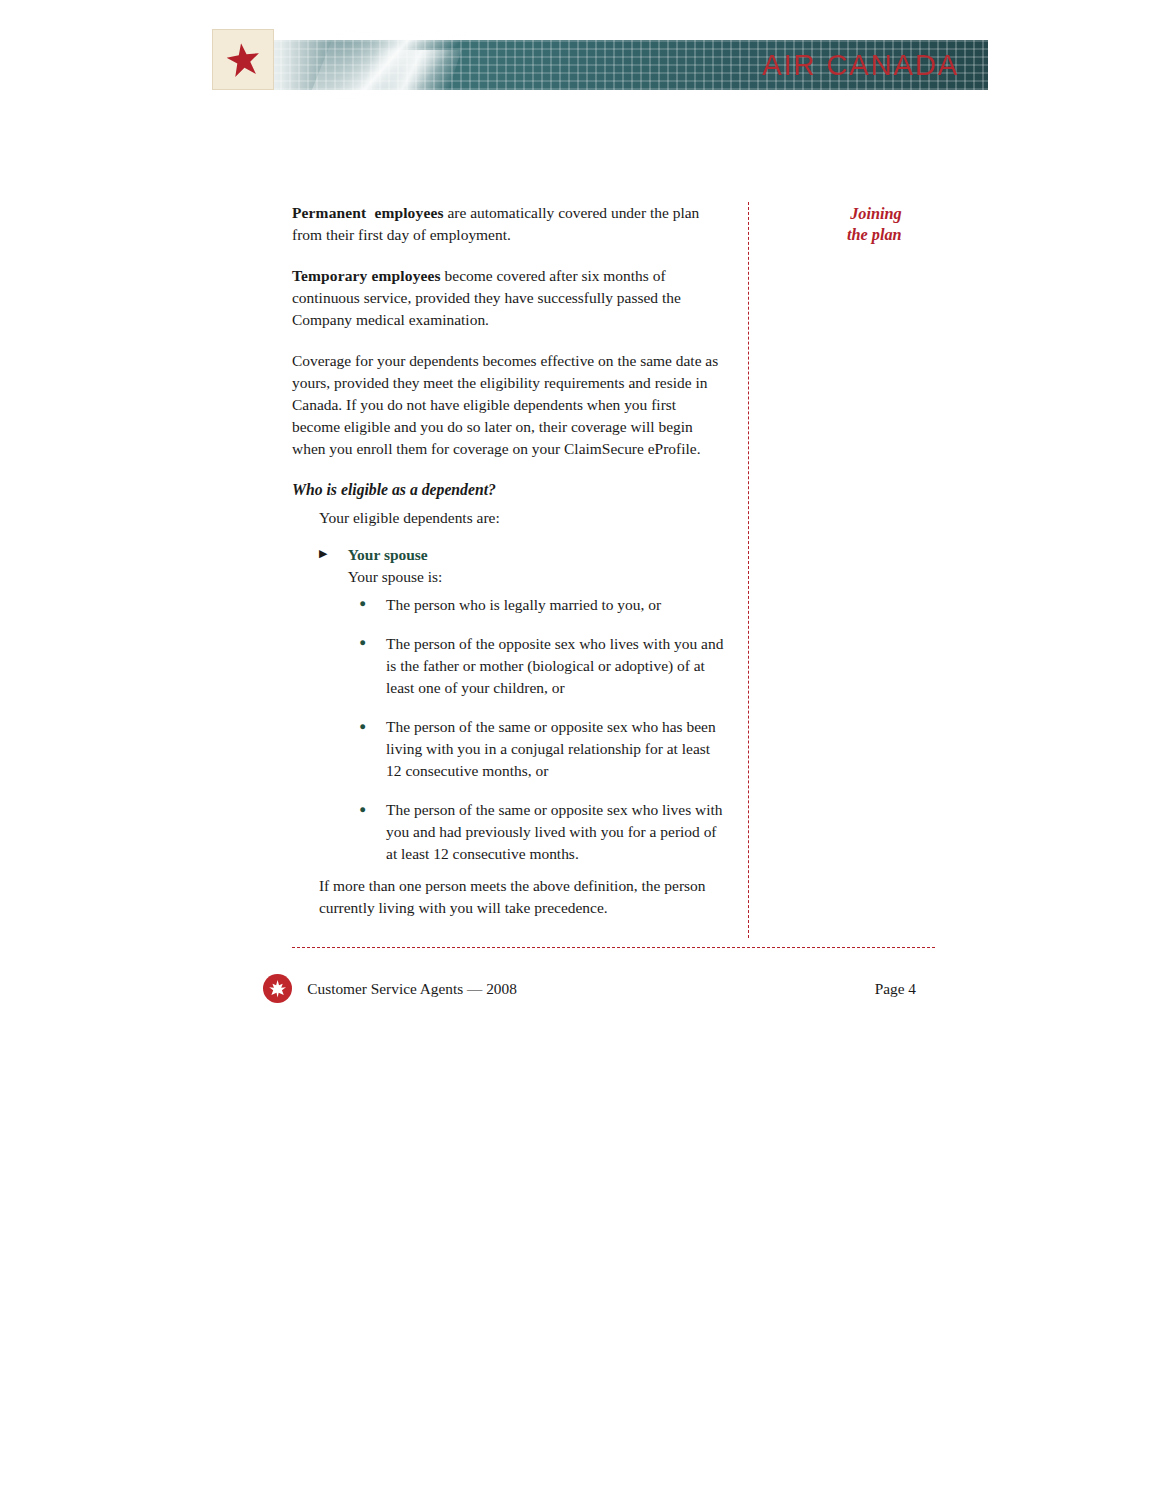AIR CANADA
Permanent employees are automatically covered under the plan from their first day of employment.
Temporary employees become covered after six months of continuous service, provided they have successfully passed the Company medical examination.
Coverage for your dependents becomes effective on the same date as yours, provided they meet the eligibility requirements and reside in Canada. If you do not have eligible dependents when you first become eligible and you do so later on, their coverage will begin when you enroll them for coverage on your ClaimSecure eProfile.
Who is eligible as a dependent?
Your eligible dependents are:
Your spouse
Your spouse is:
The person who is legally married to you, or
The person of the opposite sex who lives with you and is the father or mother (biological or adoptive) of at least one of your children, or
The person of the same or opposite sex who has been living with you in a conjugal relationship for at least 12 consecutive months, or
The person of the same or opposite sex who lives with you and had previously lived with you for a period of at least 12 consecutive months.
If more than one person meets the above definition, the person currently living with you will take precedence.
Joining
the plan
Customer Service Agents — 2008
Page 4